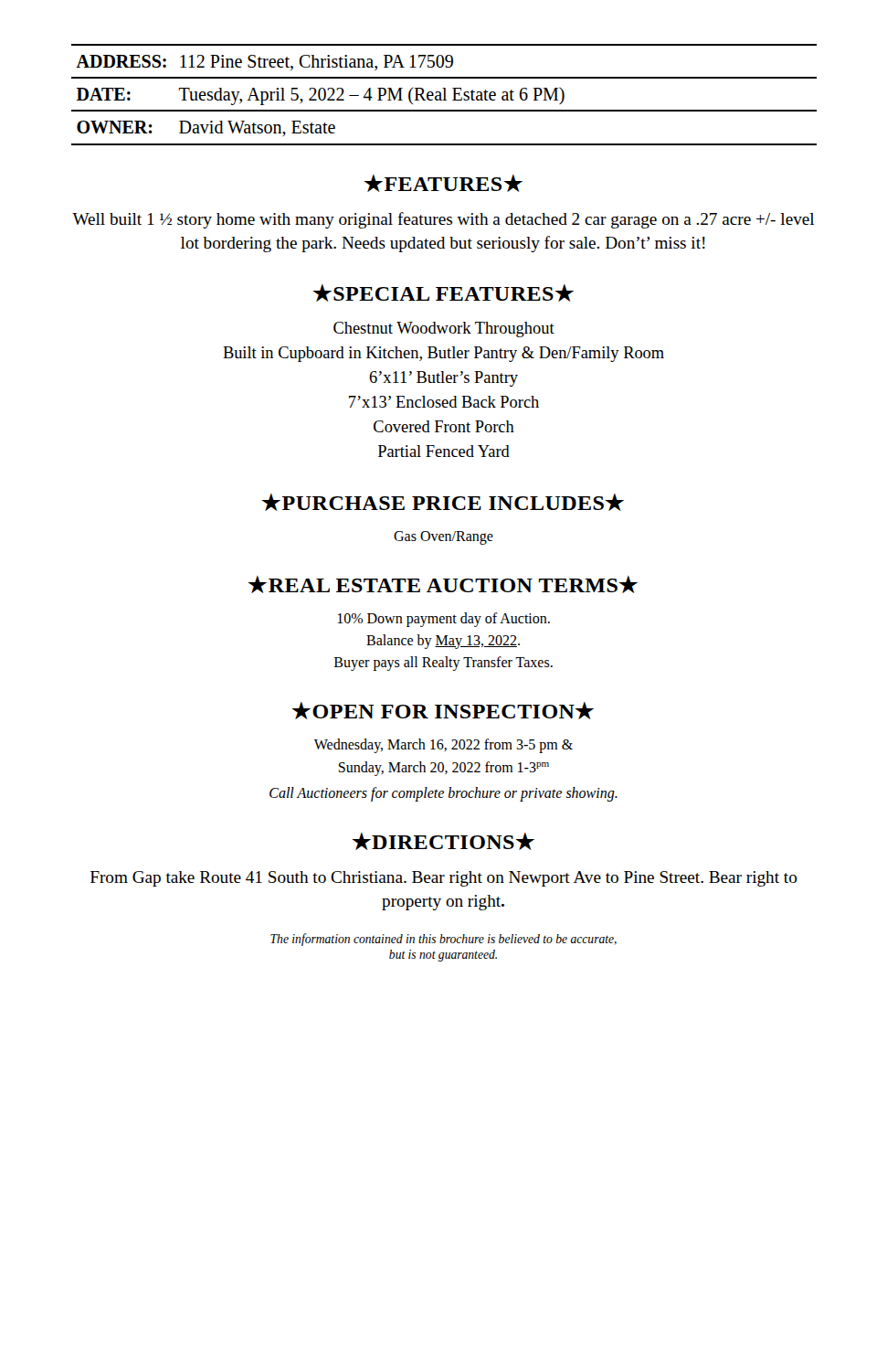| ADDRESS: | 112 Pine Street, Christiana, PA 17509 |
| DATE: | Tuesday, April 5, 2022 – 4 PM (Real Estate at 6 PM) |
| OWNER: | David Watson, Estate |
★FEATURES★
Well built 1 ½ story home with many original features with a detached 2 car garage on a .27 acre +/- level lot bordering the park. Needs updated but seriously for sale. Don’t’ miss it!
★SPECIAL FEATURES★
Chestnut Woodwork Throughout
Built in Cupboard in Kitchen, Butler Pantry & Den/Family Room
6’x11’ Butler’s Pantry
7’x13’ Enclosed Back Porch
Covered Front Porch
Partial Fenced Yard
★PURCHASE PRICE INCLUDES★
Gas Oven/Range
★REAL ESTATE AUCTION TERMS★
10% Down payment day of Auction.
Balance by May 13, 2022.
Buyer pays all Realty Transfer Taxes.
★OPEN FOR INSPECTION★
Wednesday, March 16, 2022 from 3-5 pm &
Sunday, March 20, 2022 from 1-3pm
Call Auctioneers for complete brochure or private showing.
★DIRECTIONS★
From Gap take Route 41 South to Christiana. Bear right on Newport Ave to Pine Street. Bear right to property on right.
The information contained in this brochure is believed to be accurate,
but is not guaranteed.